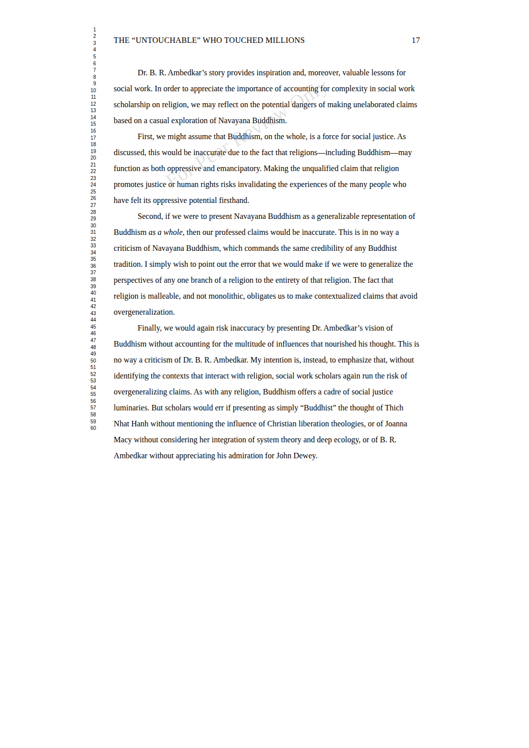12345 678910 1112131415 1617181920 2122232425 2627282930 3132333435 3637383940 4142434445 4647484950 5152535455 5657585960
For Peer Review Only
The “Untouchable” Who Touched Millions 17
Dr. B. R. Ambedkar’s story provides inspiration and, moreover, valuable lessons for social work. In order to appreciate the importance of accounting for complexity in social work scholarship on religion, we may reflect on the potential dangers of making unelaborated claims based on a casual exploration of Navayana Buddhism.
First, we might assume that Buddhism, on the whole, is a force for social justice. As discussed, this would be inaccurate due to the fact that religions—including Buddhism—may function as both oppressive and emancipatory. Making the unqualified claim that religion promotes justice or human rights risks invalidating the experiences of the many people who have felt its oppressive potential firsthand.
Second, if we were to present Navayana Buddhism as a generalizable representation of Buddhism as a whole, then our professed claims would be inaccurate. This is in no way a criticism of Navayana Buddhism, which commands the same credibility of any Buddhist tradition. I simply wish to point out the error that we would make if we were to generalize the perspectives of any one branch of a religion to the entirety of that religion. The fact that religion is malleable, and not monolithic, obligates us to make contextualized claims that avoid overgeneralization.
Finally, we would again risk inaccuracy by presenting Dr. Ambedkar’s vision of Buddhism without accounting for the multitude of influences that nourished his thought. This is no way a criticism of Dr. B. R. Ambedkar. My intention is, instead, to emphasize that, without identifying the contexts that interact with religion, social work scholars again run the risk of overgeneralizing claims. As with any religion, Buddhism offers a cadre of social justice luminaries. But scholars would err if presenting as simply “Buddhist” the thought of Thich Nhat Hanh without mentioning the influence of Christian liberation theologies, or of Joanna Macy without considering her integration of system theory and deep ecology, or of B. R. Ambedkar without appreciating his admiration for John Dewey.